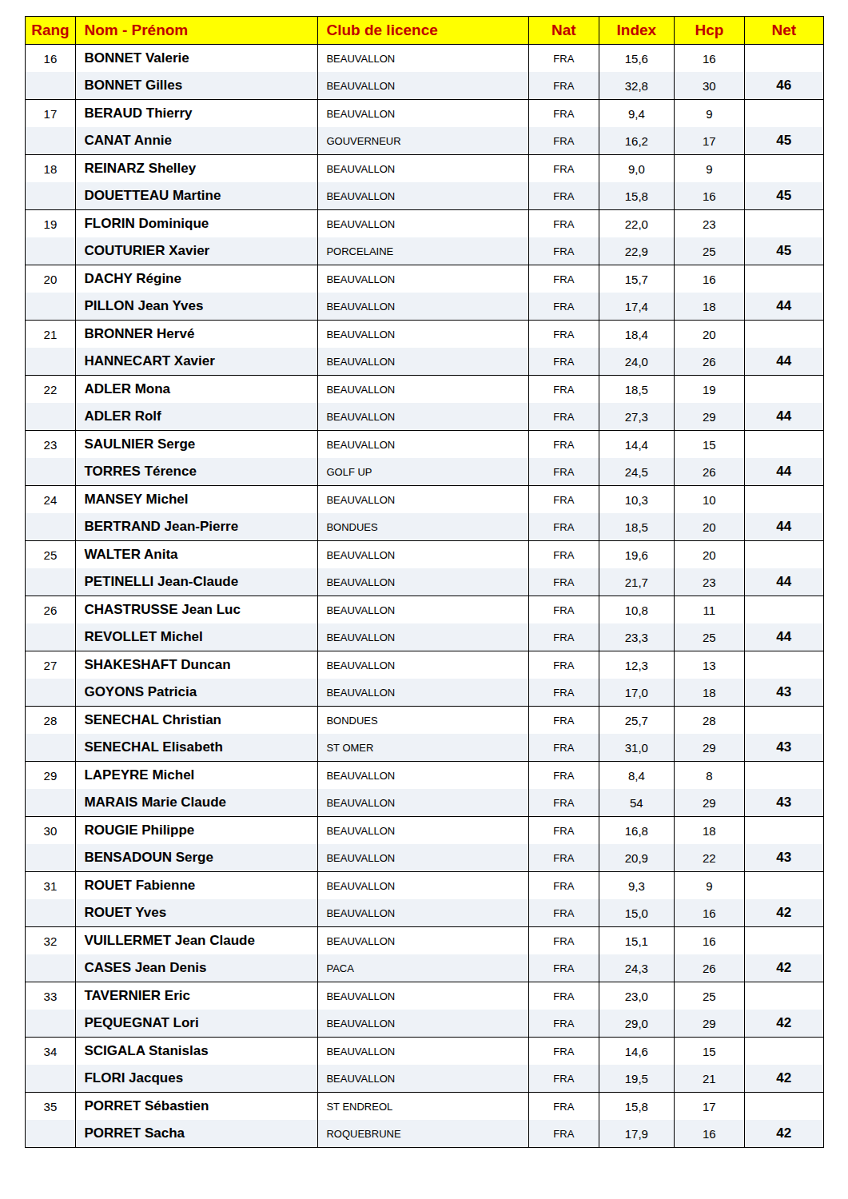| Rang | Nom - Prénom | Club de licence | Nat | Index | Hcp | Net |
| --- | --- | --- | --- | --- | --- | --- |
| 16 | BONNET Valerie | BEAUVALLON | FRA | 15,6 | 16 | |
| | BONNET Gilles | BEAUVALLON | FRA | 32,8 | 30 | 46 |
| 17 | BERAUD Thierry | BEAUVALLON | FRA | 9,4 | 9 | |
| | CANAT Annie | GOUVERNEUR | FRA | 16,2 | 17 | 45 |
| 18 | REINARZ Shelley | BEAUVALLON | FRA | 9,0 | 9 | |
| | DOUETTEAU Martine | BEAUVALLON | FRA | 15,8 | 16 | 45 |
| 19 | FLORIN Dominique | BEAUVALLON | FRA | 22,0 | 23 | |
| | COUTURIER Xavier | PORCELAINE | FRA | 22,9 | 25 | 45 |
| 20 | DACHY Régine | BEAUVALLON | FRA | 15,7 | 16 | |
| | PILLON Jean Yves | BEAUVALLON | FRA | 17,4 | 18 | 44 |
| 21 | BRONNER Hervé | BEAUVALLON | FRA | 18,4 | 20 | |
| | HANNECART Xavier | BEAUVALLON | FRA | 24,0 | 26 | 44 |
| 22 | ADLER Mona | BEAUVALLON | FRA | 18,5 | 19 | |
| | ADLER Rolf | BEAUVALLON | FRA | 27,3 | 29 | 44 |
| 23 | SAULNIER Serge | BEAUVALLON | FRA | 14,4 | 15 | |
| | TORRES Térence | GOLF UP | FRA | 24,5 | 26 | 44 |
| 24 | MANSEY Michel | BEAUVALLON | FRA | 10,3 | 10 | |
| | BERTRAND Jean-Pierre | BONDUES | FRA | 18,5 | 20 | 44 |
| 25 | WALTER Anita | BEAUVALLON | FRA | 19,6 | 20 | |
| | PETINELLI Jean-Claude | BEAUVALLON | FRA | 21,7 | 23 | 44 |
| 26 | CHASTRUSSE Jean Luc | BEAUVALLON | FRA | 10,8 | 11 | |
| | REVOLLET Michel | BEAUVALLON | FRA | 23,3 | 25 | 44 |
| 27 | SHAKESHAFT Duncan | BEAUVALLON | FRA | 12,3 | 13 | |
| | GOYONS Patricia | BEAUVALLON | FRA | 17,0 | 18 | 43 |
| 28 | SENECHAL Christian | BONDUES | FRA | 25,7 | 28 | |
| | SENECHAL Elisabeth | ST OMER | FRA | 31,0 | 29 | 43 |
| 29 | LAPEYRE Michel | BEAUVALLON | FRA | 8,4 | 8 | |
| | MARAIS Marie Claude | BEAUVALLON | FRA | 54 | 29 | 43 |
| 30 | ROUGIE Philippe | BEAUVALLON | FRA | 16,8 | 18 | |
| | BENSADOUN Serge | BEAUVALLON | FRA | 20,9 | 22 | 43 |
| 31 | ROUET Fabienne | BEAUVALLON | FRA | 9,3 | 9 | |
| | ROUET Yves | BEAUVALLON | FRA | 15,0 | 16 | 42 |
| 32 | VUILLERMET Jean Claude | BEAUVALLON | FRA | 15,1 | 16 | |
| | CASES Jean Denis | PACA | FRA | 24,3 | 26 | 42 |
| 33 | TAVERNIER Eric | BEAUVALLON | FRA | 23,0 | 25 | |
| | PEQUEGNAT Lori | BEAUVALLON | FRA | 29,0 | 29 | 42 |
| 34 | SCIGALA Stanislas | BEAUVALLON | FRA | 14,6 | 15 | |
| | FLORI Jacques | BEAUVALLON | FRA | 19,5 | 21 | 42 |
| 35 | PORRET Sébastien | ST ENDREOL | FRA | 15,8 | 17 | |
| | PORRET Sacha | ROQUEBRUNE | FRA | 17,9 | 16 | 42 |